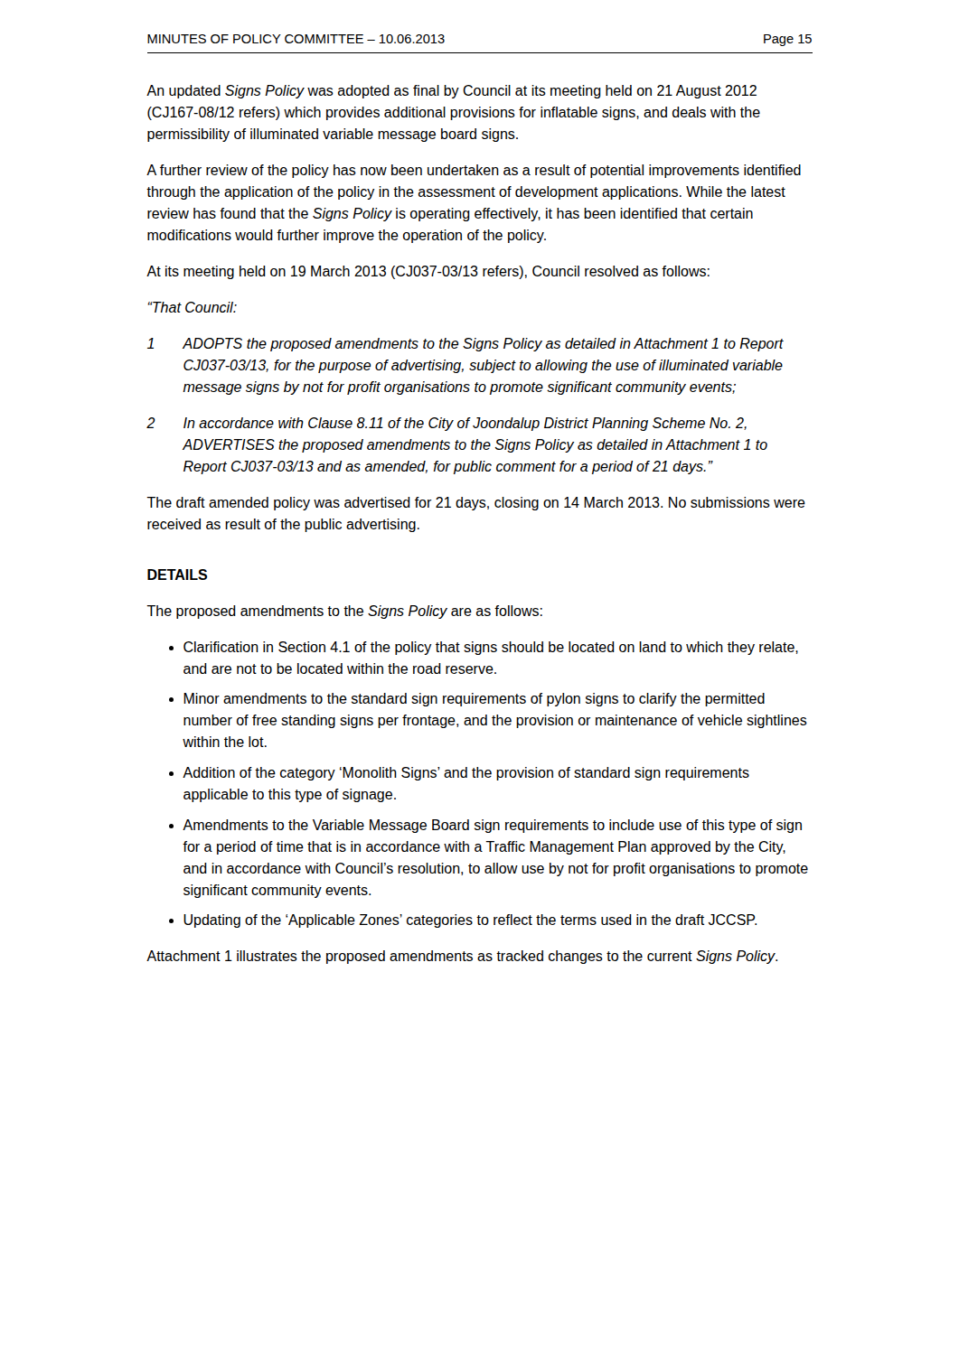Minutes of Policy Committee – 10.06.2013 Page 15
An updated Signs Policy was adopted as final by Council at its meeting held on 21 August 2012 (CJ167-08/12 refers) which provides additional provisions for inflatable signs, and deals with the permissibility of illuminated variable message board signs.
A further review of the policy has now been undertaken as a result of potential improvements identified through the application of the policy in the assessment of development applications. While the latest review has found that the Signs Policy is operating effectively, it has been identified that certain modifications would further improve the operation of the policy.
At its meeting held on 19 March 2013 (CJ037-03/13 refers), Council resolved as follows:
“That Council:
1 ADOPTS the proposed amendments to the Signs Policy as detailed in Attachment 1 to Report CJ037-03/13, for the purpose of advertising, subject to allowing the use of illuminated variable message signs by not for profit organisations to promote significant community events;
2 In accordance with Clause 8.11 of the City of Joondalup District Planning Scheme No. 2, ADVERTISES the proposed amendments to the Signs Policy as detailed in Attachment 1 to Report CJ037-03/13 and as amended, for public comment for a period of 21 days.”
The draft amended policy was advertised for 21 days, closing on 14 March 2013. No submissions were received as result of the public advertising.
Details
The proposed amendments to the Signs Policy are as follows:
Clarification in Section 4.1 of the policy that signs should be located on land to which they relate, and are not to be located within the road reserve.
Minor amendments to the standard sign requirements of pylon signs to clarify the permitted number of free standing signs per frontage, and the provision or maintenance of vehicle sightlines within the lot.
Addition of the category ‘Monolith Signs’ and the provision of standard sign requirements applicable to this type of signage.
Amendments to the Variable Message Board sign requirements to include use of this type of sign for a period of time that is in accordance with a Traffic Management Plan approved by the City, and in accordance with Council’s resolution, to allow use by not for profit organisations to promote significant community events.
Updating of the ‘Applicable Zones’ categories to reflect the terms used in the draft JCCSP.
Attachment 1 illustrates the proposed amendments as tracked changes to the current Signs Policy.